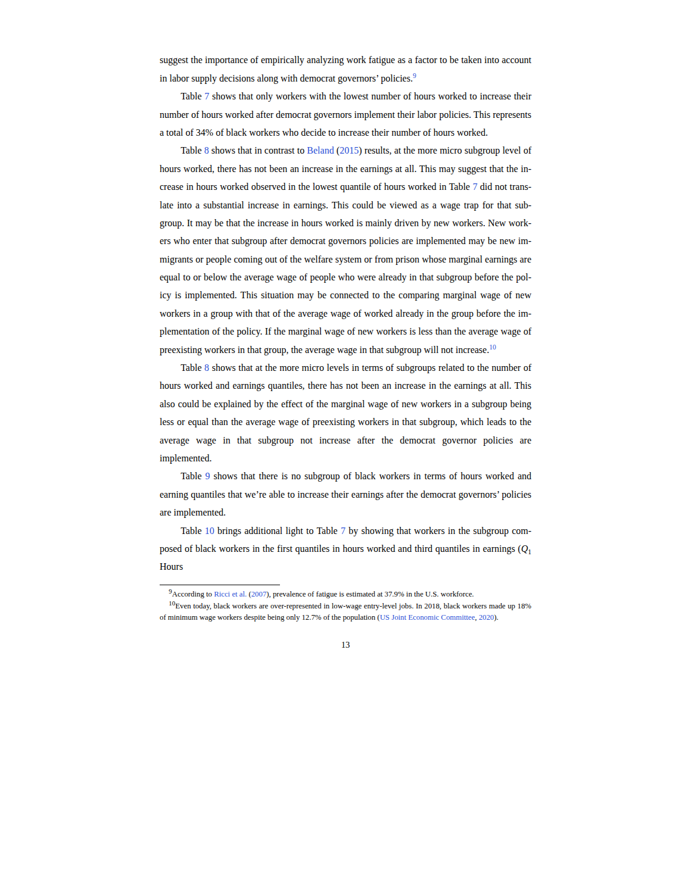suggest the importance of empirically analyzing work fatigue as a factor to be taken into account in labor supply decisions along with democrat governors’ policies.9
Table 7 shows that only workers with the lowest number of hours worked to increase their number of hours worked after democrat governors implement their labor policies. This represents a total of 34% of black workers who decide to increase their number of hours worked.
Table 8 shows that in contrast to Beland (2015) results, at the more micro subgroup level of hours worked, there has not been an increase in the earnings at all. This may suggest that the increase in hours worked observed in the lowest quantile of hours worked in Table 7 did not translate into a substantial increase in earnings. This could be viewed as a wage trap for that subgroup. It may be that the increase in hours worked is mainly driven by new workers. New workers who enter that subgroup after democrat governors policies are implemented may be new immigrants or people coming out of the welfare system or from prison whose marginal earnings are equal to or below the average wage of people who were already in that subgroup before the policy is implemented. This situation may be connected to the comparing marginal wage of new workers in a group with that of the average wage of worked already in the group before the implementation of the policy. If the marginal wage of new workers is less than the average wage of preexisting workers in that group, the average wage in that subgroup will not increase.10
Table 8 shows that at the more micro levels in terms of subgroups related to the number of hours worked and earnings quantiles, there has not been an increase in the earnings at all. This also could be explained by the effect of the marginal wage of new workers in a subgroup being less or equal than the average wage of preexisting workers in that subgroup, which leads to the average wage in that subgroup not increase after the democrat governor policies are implemented.
Table 9 shows that there is no subgroup of black workers in terms of hours worked and earning quantiles that we’re able to increase their earnings after the democrat governors’ policies are implemented.
Table 10 brings additional light to Table 7 by showing that workers in the subgroup composed of black workers in the first quantiles in hours worked and third quantiles in earnings (Q 1 Hours
9According to Ricci et al. (2007), prevalence of fatigue is estimated at 37.9% in the U.S. workforce.
10Even today, black workers are over-represented in low-wage entry-level jobs. In 2018, black workers made up 18% of minimum wage workers despite being only 12.7% of the population (US Joint Economic Committee, 2020).
13